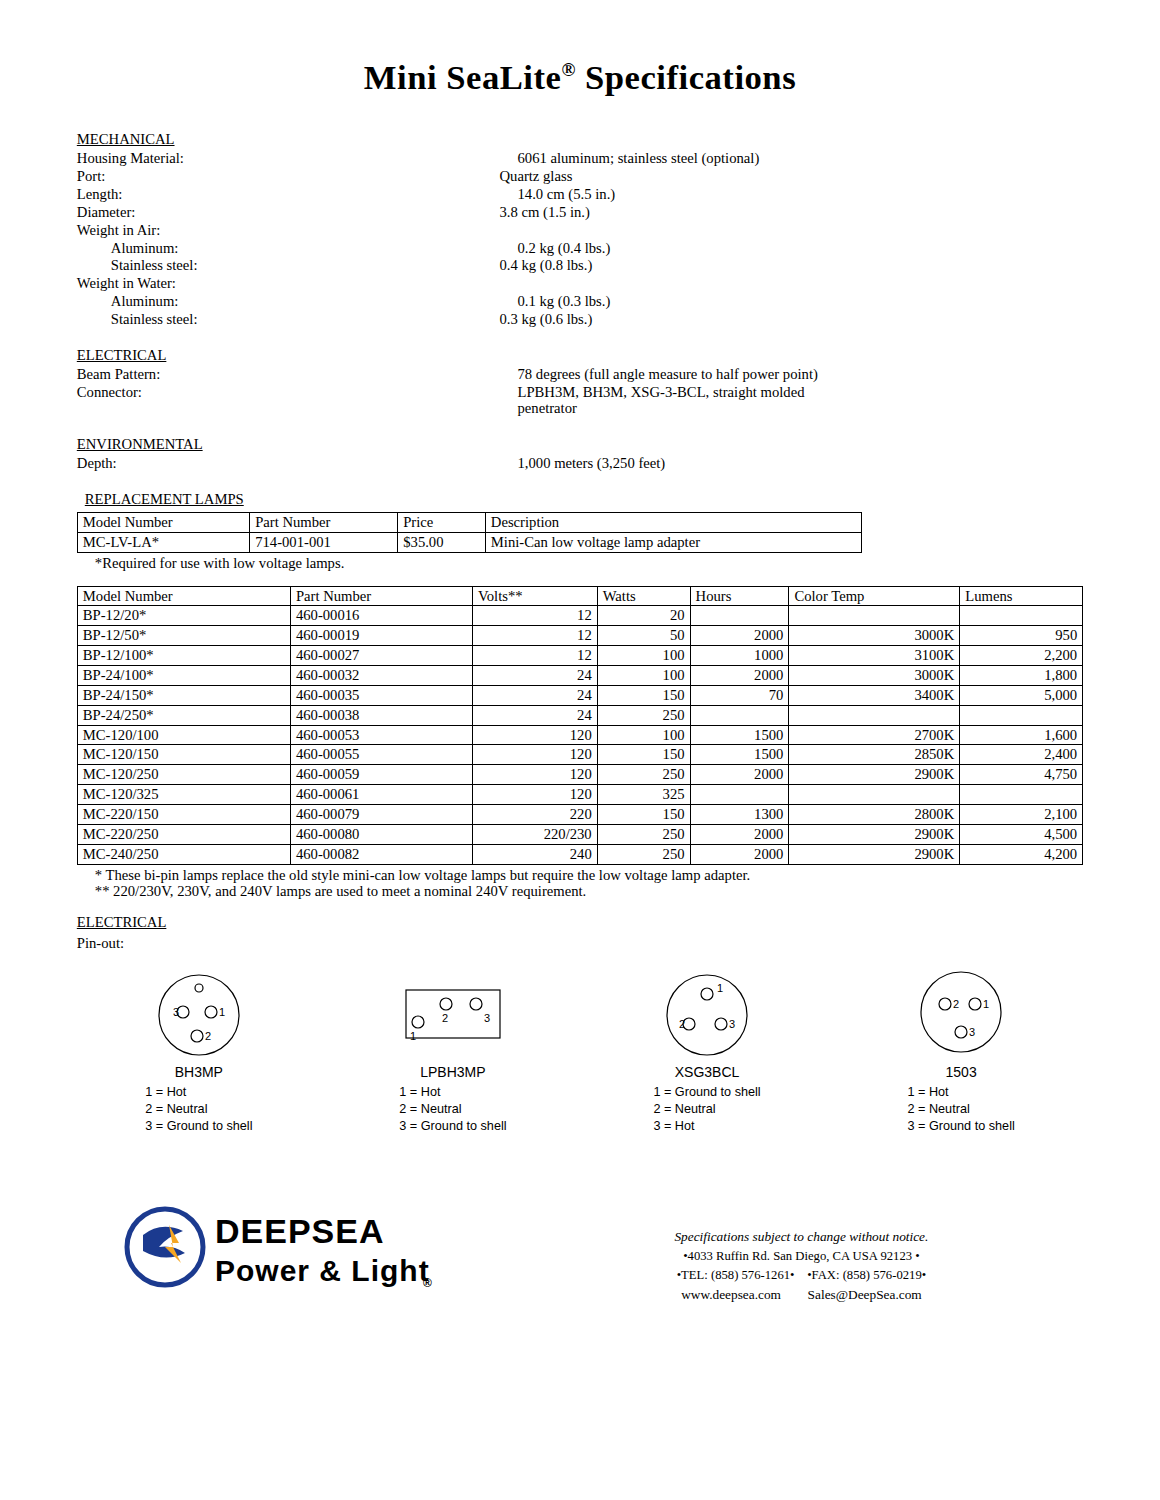Mini SeaLite® Specifications
MECHANICAL
| Housing Material: | 6061 aluminum; stainless steel (optional) |
| Port: | Quartz glass |
| Length: | 14.0 cm (5.5 in.) |
| Diameter: | 3.8 cm (1.5 in.) |
| Weight in Air: | |
| Aluminum: | 0.2 kg (0.4 lbs.) |
| Stainless steel: | 0.4 kg (0.8 lbs.) |
| Weight in Water: | |
| Aluminum: | 0.1 kg (0.3 lbs.) |
| Stainless steel: | 0.3 kg (0.6 lbs.) |
ELECTRICAL
| Beam Pattern: | 78 degrees (full angle measure to half power point) |
| Connector: | LPBH3M, BH3M, XSG-3-BCL, straight molded penetrator |
ENVIRONMENTAL
| Depth: | 1,000 meters (3,250 feet) |
REPLACEMENT LAMPS
| Model Number | Part Number | Price | Description |
| --- | --- | --- | --- |
| MC-LV-LA* | 714-001-001 | $35.00 | Mini-Can low voltage lamp adapter |
*Required for use with low voltage lamps.
| Model Number | Part Number | Volts** | Watts | Hours | Color Temp | Lumens |
| --- | --- | --- | --- | --- | --- | --- |
| BP-12/20* | 460-00016 | 12 | 20 | | | |
| BP-12/50* | 460-00019 | 12 | 50 | 2000 | 3000K | 950 |
| BP-12/100* | 460-00027 | 12 | 100 | 1000 | 3100K | 2,200 |
| BP-24/100* | 460-00032 | 24 | 100 | 2000 | 3000K | 1,800 |
| BP-24/150* | 460-00035 | 24 | 150 | 70 | 3400K | 5,000 |
| BP-24/250* | 460-00038 | 24 | 250 | | | |
| MC-120/100 | 460-00053 | 120 | 100 | 1500 | 2700K | 1,600 |
| MC-120/150 | 460-00055 | 120 | 150 | 1500 | 2850K | 2,400 |
| MC-120/250 | 460-00059 | 120 | 250 | 2000 | 2900K | 4,750 |
| MC-120/325 | 460-00061 | 120 | 325 | | | |
| MC-220/150 | 460-00079 | 220 | 150 | 1300 | 2800K | 2,100 |
| MC-220/250 | 460-00080 | 220/230 | 250 | 2000 | 2900K | 4,500 |
| MC-240/250 | 460-00082 | 240 | 250 | 2000 | 2900K | 4,200 |
* These bi-pin lamps replace the old style mini-can low voltage lamps but require the low voltage lamp adapter.
** 220/230V, 230V, and 240V lamps are used to meet a nominal 240V requirement.
ELECTRICAL
Pin-out:
3 1 2
BH3MP
1 = Hot
2 = Neutral
3 = Ground to shell
1 2 3
LPBH3MP
1 = Hot
2 = Neutral
3 = Ground to shell
1 2 3
XSG3BCL
1 = Ground to shell
2 = Neutral
3 = Hot
2 1 3
1503
1 = Hot
2 = Neutral
3 = Ground to shell
DEEPSEA Power & Light ®
Specifications subject to change without notice.
•4033 Ruffin Rd. San Diego, CA USA 92123 •
•TEL: (858) 576-1261• •FAX: (858) 576-0219•
www.deepsea.com Sales@DeepSea.com